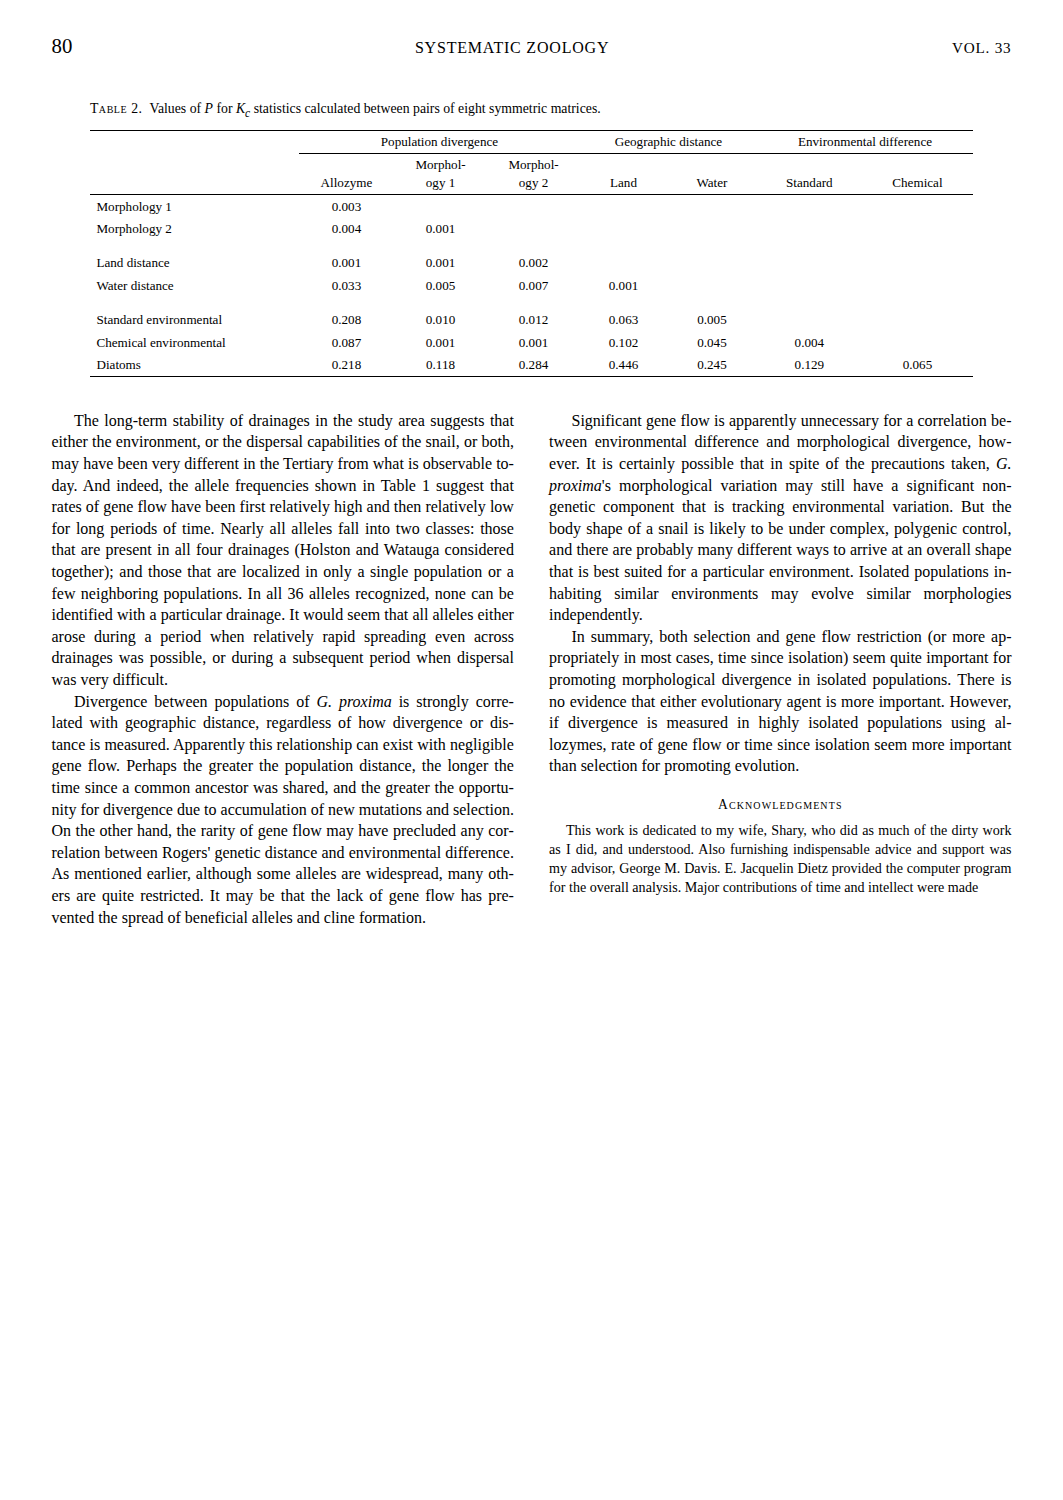80 SYSTEMATIC ZOOLOGY VOL. 33
Table 2. Values of P for K c statistics calculated between pairs of eight symmetric matrices.
| | Population divergence | Geographic distance | Environmental difference |
| --- | --- | --- | --- |
| | Allozyme | Morphol- ogy 1 | Morphol- ogy 2 | Land | Water | Standard | Chemical |
| Morphology 1 | 0.003 | | | | | | |
| Morphology 2 | 0.004 | 0.001 | | | | | |
| Land distance | 0.001 | 0.001 | 0.002 | | | | |
| Water distance | 0.033 | 0.005 | 0.007 | 0.001 | | | |
| Standard environmental | 0.208 | 0.010 | 0.012 | 0.063 | 0.005 | | |
| Chemical environmental | 0.087 | 0.001 | 0.001 | 0.102 | 0.045 | 0.004 | |
| Diatoms | 0.218 | 0.118 | 0.284 | 0.446 | 0.245 | 0.129 | 0.065 |
The long-term stability of drainages in the study area suggests that either the environment, or the dispersal capabilities of the snail, or both, may have been very different in the Tertiary from what is observable today. And indeed, the allele frequencies shown in Table 1 suggest that rates of gene flow have been first relatively high and then relatively low for long periods of time. Nearly all alleles fall into two classes: those that are present in all four drainages (Holston and Watauga considered together); and those that are localized in only a single population or a few neighboring populations. In all 36 alleles recognized, none can be identified with a particular drainage. It would seem that all alleles either arose during a period when relatively rapid spreading even across drainages was possible, or during a subsequent period when dispersal was very difficult.
Divergence between populations of G. proxima is strongly correlated with geographic distance, regardless of how divergence or distance is measured. Apparently this relationship can exist with negligible gene flow. Perhaps the greater the population distance, the longer the time since a common ancestor was shared, and the greater the opportunity for divergence due to accumulation of new mutations and selection. On the other hand, the rarity of gene flow may have precluded any correlation between Rogers' genetic distance and environmental difference. As mentioned earlier, although some alleles are widespread, many others are quite restricted. It may be that the lack of gene flow has prevented the spread of beneficial alleles and cline formation.
Significant gene flow is apparently unnecessary for a correlation between environmental difference and morphological divergence, however. It is certainly possible that in spite of the precautions taken, G. proxima's morphological variation may still have a significant nongenetic component that is tracking environmental variation. But the body shape of a snail is likely to be under complex, polygenic control, and there are probably many different ways to arrive at an overall shape that is best suited for a particular environment. Isolated populations inhabiting similar environments may evolve similar morphologies independently.
In summary, both selection and gene flow restriction (or more appropriately in most cases, time since isolation) seem quite important for promoting morphological divergence in isolated populations. There is no evidence that either evolutionary agent is more important. However, if divergence is measured in highly isolated populations using allozymes, rate of gene flow or time since isolation seem more important than selection for promoting evolution.
Acknowledgments
This work is dedicated to my wife, Shary, who did as much of the dirty work as I did, and understood. Also furnishing indispensable advice and support was my advisor, George M. Davis. E. Jacquelin Dietz provided the computer program for the overall analysis. Major contributions of time and intellect were made